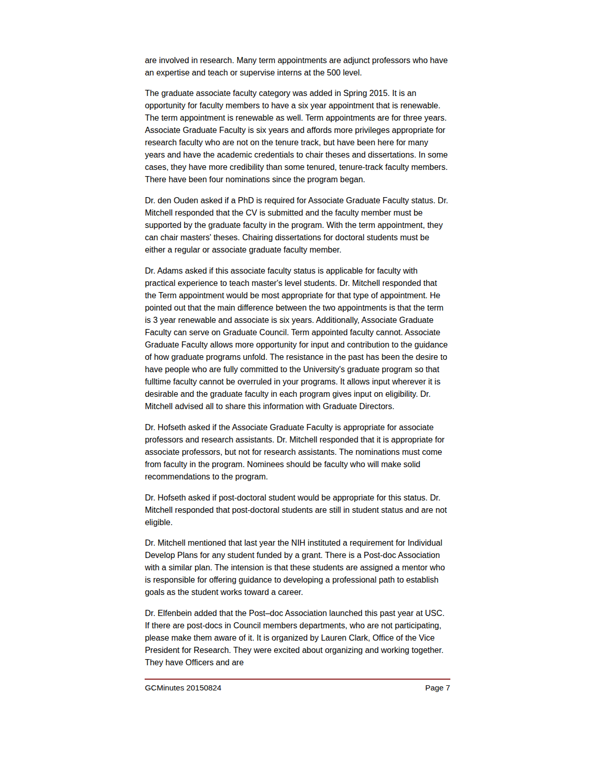are involved in research. Many term appointments are adjunct professors who have an expertise and teach or supervise interns at the 500 level.
The graduate associate faculty category was added in Spring 2015. It is an opportunity for faculty members to have a six year appointment that is renewable. The term appointment is renewable as well. Term appointments are for three years. Associate Graduate Faculty is six years and affords more privileges appropriate for research faculty who are not on the tenure track, but have been here for many years and have the academic credentials to chair theses and dissertations. In some cases, they have more credibility than some tenured, tenure-track faculty members. There have been four nominations since the program began.
Dr. den Ouden asked if a PhD is required for Associate Graduate Faculty status. Dr. Mitchell responded that the CV is submitted and the faculty member must be supported by the graduate faculty in the program. With the term appointment, they can chair masters' theses. Chairing dissertations for doctoral students must be either a regular or associate graduate faculty member.
Dr. Adams asked if this associate faculty status is applicable for faculty with practical experience to teach master's level students. Dr. Mitchell responded that the Term appointment would be most appropriate for that type of appointment. He pointed out that the main difference between the two appointments is that the term is 3 year renewable and associate is six years. Additionally, Associate Graduate Faculty can serve on Graduate Council. Term appointed faculty cannot. Associate Graduate Faculty allows more opportunity for input and contribution to the guidance of how graduate programs unfold. The resistance in the past has been the desire to have people who are fully committed to the University's graduate program so that fulltime faculty cannot be overruled in your programs. It allows input wherever it is desirable and the graduate faculty in each program gives input on eligibility. Dr. Mitchell advised all to share this information with Graduate Directors.
Dr. Hofseth asked if the Associate Graduate Faculty is appropriate for associate professors and research assistants. Dr. Mitchell responded that it is appropriate for associate professors, but not for research assistants. The nominations must come from faculty in the program. Nominees should be faculty who will make solid recommendations to the program.
Dr. Hofseth asked if post-doctoral student would be appropriate for this status. Dr. Mitchell responded that post-doctoral students are still in student status and are not eligible.
Dr. Mitchell mentioned that last year the NIH instituted a requirement for Individual Develop Plans for any student funded by a grant. There is a Post-doc Association with a similar plan. The intension is that these students are assigned a mentor who is responsible for offering guidance to developing a professional path to establish goals as the student works toward a career.
Dr. Elfenbein added that the Post–doc Association launched this past year at USC. If there are post-docs in Council members departments, who are not participating, please make them aware of it. It is organized by Lauren Clark, Office of the Vice President for Research. They were excited about organizing and working together. They have Officers and are
GCMinutes 20150824
Page 7